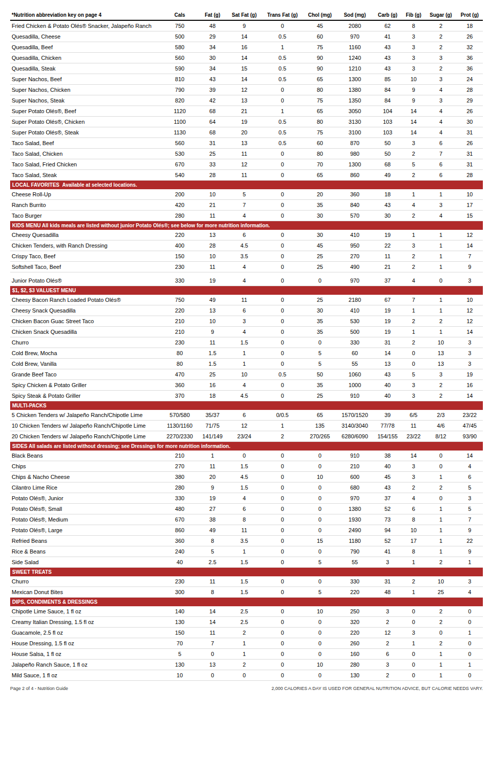| *Nutrition abbreviation key on page 4 | Cals | Fat (g) | Sat Fat (g) | Trans Fat (g) | Chol (mg) | Sod (mg) | Carb (g) | Fib (g) | Sugar (g) | Prot (g) |
| --- | --- | --- | --- | --- | --- | --- | --- | --- | --- | --- |
| Fried Chicken & Potato Olés® Snacker, Jalapeño Ranch | 750 | 48 | 9 | 0 | 45 | 2080 | 62 | 8 | 2 | 18 |
| Quesadilla, Cheese | 500 | 29 | 14 | 0.5 | 60 | 970 | 41 | 3 | 2 | 26 |
| Quesadilla, Beef | 580 | 34 | 16 | 1 | 75 | 1160 | 43 | 3 | 2 | 32 |
| Quesadilla, Chicken | 560 | 30 | 14 | 0.5 | 90 | 1240 | 43 | 3 | 3 | 36 |
| Quesadilla, Steak | 590 | 34 | 15 | 0.5 | 90 | 1210 | 43 | 3 | 2 | 36 |
| Super Nachos, Beef | 810 | 43 | 14 | 0.5 | 65 | 1300 | 85 | 10 | 3 | 24 |
| Super Nachos, Chicken | 790 | 39 | 12 | 0 | 80 | 1380 | 84 | 9 | 4 | 28 |
| Super Nachos, Steak | 820 | 42 | 13 | 0 | 75 | 1350 | 84 | 9 | 3 | 29 |
| Super Potato Olés®, Beef | 1120 | 68 | 21 | 1 | 65 | 3050 | 104 | 14 | 4 | 26 |
| Super Potato Olés®, Chicken | 1100 | 64 | 19 | 0.5 | 80 | 3130 | 103 | 14 | 4 | 30 |
| Super Potato Olés®, Steak | 1130 | 68 | 20 | 0.5 | 75 | 3100 | 103 | 14 | 4 | 31 |
| Taco Salad, Beef | 560 | 31 | 13 | 0.5 | 60 | 870 | 50 | 3 | 6 | 26 |
| Taco Salad, Chicken | 530 | 25 | 11 | 0 | 80 | 980 | 50 | 2 | 7 | 31 |
| Taco Salad, Fried Chicken | 670 | 33 | 12 | 0 | 70 | 1300 | 68 | 5 | 6 | 31 |
| Taco Salad, Steak | 540 | 28 | 11 | 0 | 65 | 860 | 49 | 2 | 6 | 28 |
| LOCAL FAVORITES Available at selected locations. |
| Cheese Roll-Up | 200 | 10 | 5 | 0 | 20 | 360 | 18 | 1 | 1 | 10 |
| Ranch Burrito | 420 | 21 | 7 | 0 | 35 | 840 | 43 | 4 | 3 | 17 |
| Taco Burger | 280 | 11 | 4 | 0 | 30 | 570 | 30 | 2 | 4 | 15 |
| KIDS MENU All kids meals are listed without junior Potato Olés®; see below for more nutrition information. |
| Cheesy Quesadilla | 220 | 13 | 6 | 0 | 30 | 410 | 19 | 1 | 1 | 12 |
| Chicken Tenders, with Ranch Dressing | 400 | 28 | 4.5 | 0 | 45 | 950 | 22 | 3 | 1 | 14 |
| Crispy Taco, Beef | 150 | 10 | 3.5 | 0 | 25 | 270 | 11 | 2 | 1 | 7 |
| Softshell Taco, Beef | 230 | 11 | 4 | 0 | 25 | 490 | 21 | 2 | 1 | 9 |
| Junior Potato Olés® | 330 | 19 | 4 | 0 | 0 | 970 | 37 | 4 | 0 | 3 |
| $1, $2, $3 VALUEST MENU |
| Cheesy Bacon Ranch Loaded Potato Olés® | 750 | 49 | 11 | 0 | 25 | 2180 | 67 | 7 | 1 | 10 |
| Cheesy Snack Quesadilla | 220 | 13 | 6 | 0 | 30 | 410 | 19 | 1 | 1 | 12 |
| Chicken Bacon Guac Street Taco | 210 | 10 | 3 | 0 | 35 | 530 | 19 | 2 | 2 | 12 |
| Chicken Snack Quesadilla | 210 | 9 | 4 | 0 | 35 | 500 | 19 | 1 | 1 | 14 |
| Churro | 230 | 11 | 1.5 | 0 | 0 | 330 | 31 | 2 | 10 | 3 |
| Cold Brew, Mocha | 80 | 1.5 | 1 | 0 | 5 | 60 | 14 | 0 | 13 | 3 |
| Cold Brew, Vanilla | 80 | 1.5 | 1 | 0 | 5 | 55 | 13 | 0 | 13 | 3 |
| Grande Beef Taco | 470 | 25 | 10 | 0.5 | 50 | 1060 | 43 | 5 | 3 | 19 |
| Spicy Chicken & Potato Griller | 360 | 16 | 4 | 0 | 35 | 1000 | 40 | 3 | 2 | 16 |
| Spicy Steak & Potato Griller | 370 | 18 | 4.5 | 0 | 25 | 910 | 40 | 3 | 2 | 14 |
| MULTI-PACKS |
| 5 Chicken Tenders w/ Jalapeño Ranch/Chipotle Lime | 570/580 | 35/37 | 6 | 0/0.5 | 65 | 1570/1520 | 39 | 6/5 | 2/3 | 23/22 |
| 10 Chicken Tenders w/ Jalapeño Ranch/Chipotle Lime | 1130/1160 | 71/75 | 12 | 1 | 135 | 3140/3040 | 77/78 | 11 | 4/6 | 47/45 |
| 20 Chicken Tenders w/ Jalapeño Ranch/Chipotle Lime | 2270/2330 | 141/149 | 23/24 | 2 | 270/265 | 6280/6090 | 154/155 | 23/22 | 8/12 | 93/90 |
| SIDES All salads are listed without dressing; see Dressings for more nutrition information. |
| Black Beans | 210 | 1 | 0 | 0 | 0 | 910 | 38 | 14 | 0 | 14 |
| Chips | 270 | 11 | 1.5 | 0 | 0 | 210 | 40 | 3 | 0 | 4 |
| Chips & Nacho Cheese | 380 | 20 | 4.5 | 0 | 10 | 600 | 45 | 3 | 1 | 6 |
| Cilantro Lime Rice | 280 | 9 | 1.5 | 0 | 0 | 680 | 43 | 2 | 2 | 5 |
| Potato Olés®, Junior | 330 | 19 | 4 | 0 | 0 | 970 | 37 | 4 | 0 | 3 |
| Potato Olés®, Small | 480 | 27 | 6 | 0 | 0 | 1380 | 52 | 6 | 1 | 5 |
| Potato Olés®, Medium | 670 | 38 | 8 | 0 | 0 | 1930 | 73 | 8 | 1 | 7 |
| Potato Olés®, Large | 860 | 49 | 11 | 0 | 0 | 2490 | 94 | 10 | 1 | 9 |
| Refried Beans | 360 | 8 | 3.5 | 0 | 15 | 1180 | 52 | 17 | 1 | 22 |
| Rice & Beans | 240 | 5 | 1 | 0 | 0 | 790 | 41 | 8 | 1 | 9 |
| Side Salad | 40 | 2.5 | 1.5 | 0 | 5 | 55 | 3 | 1 | 2 | 1 |
| SWEET TREATS |
| Churro | 230 | 11 | 1.5 | 0 | 0 | 330 | 31 | 2 | 10 | 3 |
| Mexican Donut Bites | 300 | 8 | 1.5 | 0 | 5 | 220 | 48 | 1 | 25 | 4 |
| DIPS, CONDIMENTS & DRESSINGS |
| Chipotle Lime Sauce, 1 fl oz | 140 | 14 | 2.5 | 0 | 10 | 250 | 3 | 0 | 2 | 0 |
| Creamy Italian Dressing, 1.5 fl oz | 130 | 14 | 2.5 | 0 | 0 | 320 | 2 | 0 | 2 | 0 |
| Guacamole, 2.5 fl oz | 150 | 11 | 2 | 0 | 0 | 220 | 12 | 3 | 0 | 1 |
| House Dressing, 1.5 fl oz | 70 | 7 | 1 | 0 | 0 | 260 | 2 | 1 | 2 | 0 |
| House Salsa, 1 fl oz | 5 | 0 | 1 | 0 | 0 | 160 | 6 | 0 | 1 | 0 |
| Jalapeño Ranch Sauce, 1 fl oz | 130 | 13 | 2 | 0 | 10 | 280 | 3 | 0 | 1 | 1 |
| Mild Sauce, 1 fl oz | 10 | 0 | 0 | 0 | 0 | 130 | 2 | 0 | 1 | 0 |
Page 2 of 4 - Nutrition Guide
2,000 CALORIES A DAY IS USED FOR GENERAL NUTRITION ADVICE, BUT CALORIE NEEDS VARY.